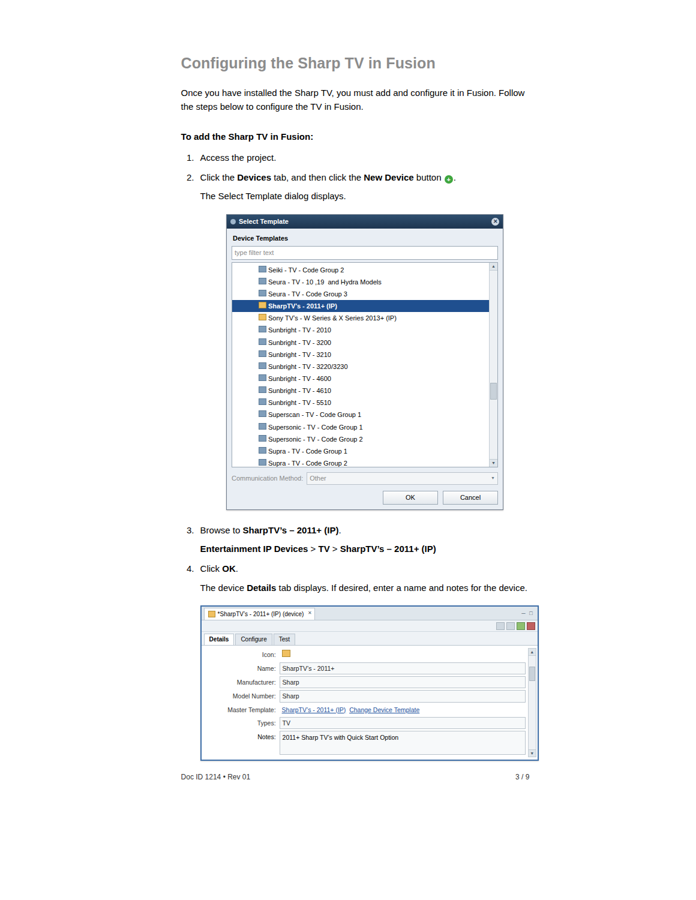Configuring the Sharp TV in Fusion
Once you have installed the Sharp TV, you must add and configure it in Fusion. Follow the steps below to configure the TV in Fusion.
To add the Sharp TV in Fusion:
Access the project.
Click the Devices tab, and then click the New Device button +.
The Select Template dialog displays.
Select Template ✕
Device Templates
type filter text
Seiki - TV - Code Group 2
Seura - TV - 10 ,19 and Hydra Models
Seura - TV - Code Group 3
SharpTV’s - 2011+ (IP)
Sony TV’s - W Series & X Series 2013+ (IP)
Sunbright - TV - 2010
Sunbright - TV - 3200
Sunbright - TV - 3210
Sunbright - TV - 3220/3230
Sunbright - TV - 4600
Sunbright - TV - 4610
Sunbright - TV - 5510
Superscan - TV - Code Group 1
Supersonic - TV - Code Group 1
Supersonic - TV - Code Group 2
Supra - TV - Code Group 1
Supra - TV - Code Group 2
▲
▼
Communication Method: Other▼
OK Cancel
Browse to SharpTV’s – 2011+ (IP).
Entertainment IP Devices > TV > SharpTV’s – 2011+ (IP)
Click OK.
The device Details tab displays. If desired, enter a name and notes for the device.
*SharpTV’s - 2011+ (IP) (device)✕ ─ □
Details Configure Test
Icon:
Name: SharpTV’s - 2011+
Manufacturer: Sharp
Model Number: Sharp
Master Template: SharpTV’s - 2011+ (IP) Change Device Template
Types: TV
Notes: 2011+ Sharp TV’s with Quick Start Option
▲
▼
Doc ID 1214 • Rev 01 3 / 9